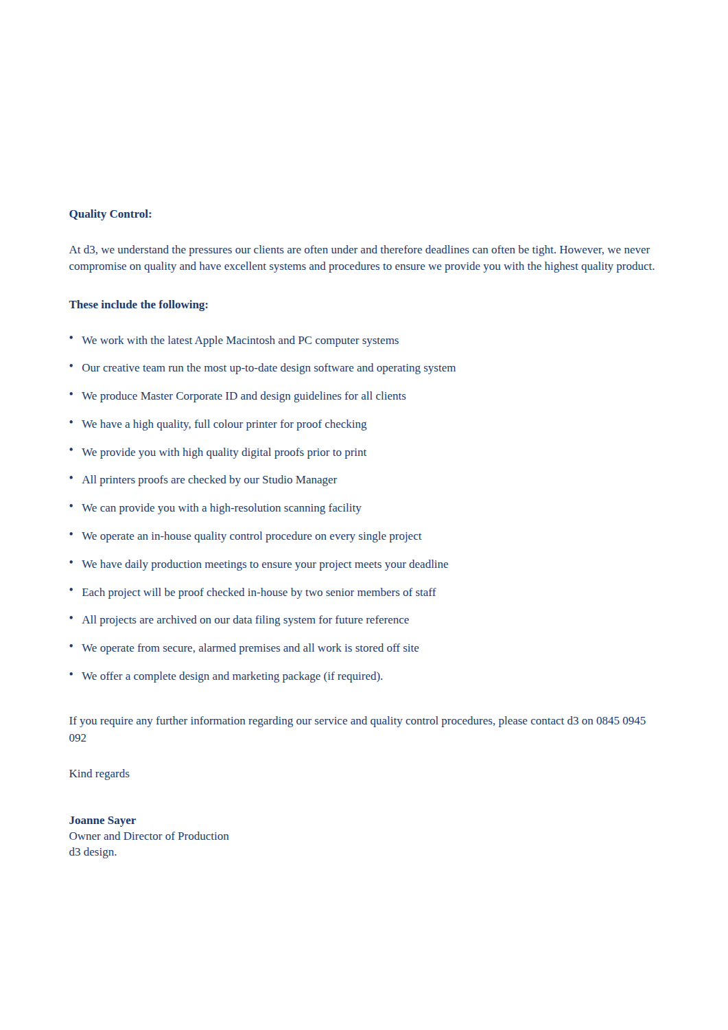Quality Control:
At d3, we understand the pressures our clients are often under and therefore deadlines can often be tight. However, we never compromise on quality and have excellent systems and procedures to ensure we provide you with the highest quality product.
These include the following:
We work with the latest Apple Macintosh and PC computer systems
Our creative team run the most up-to-date design software and operating system
We produce Master Corporate ID and design guidelines for all clients
We have a high quality, full colour printer for proof checking
We provide you with high quality digital proofs prior to print
All printers proofs are checked by our Studio Manager
We can provide you with a high-resolution scanning facility
We operate an in-house quality control procedure on every single project
We have daily production meetings to ensure your project meets your deadline
Each project will be proof checked in-house by two senior members of staff
All projects are archived on our data filing system for future reference
We operate from secure, alarmed premises and all work is stored off site
We offer a complete design and marketing package (if required).
If you require any further information regarding our service and quality control procedures, please contact d3 on 0845 0945 092
Kind regards
Joanne Sayer
Owner and Director of Production
d3 design.